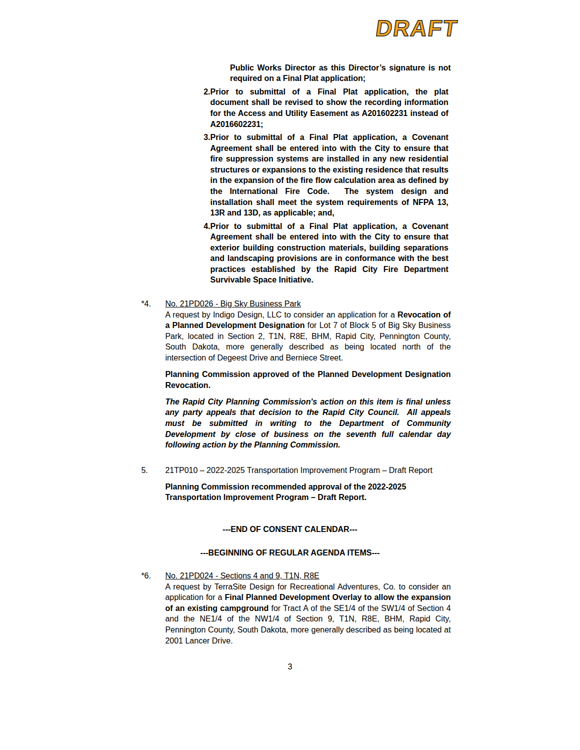DRAFT
Public Works Director as this Director’s signature is not required on a Final Plat application;
2. Prior to submittal of a Final Plat application, the plat document shall be revised to show the recording information for the Access and Utility Easement as A201602231 instead of A2016602231;
3. Prior to submittal of a Final Plat application, a Covenant Agreement shall be entered into with the City to ensure that fire suppression systems are installed in any new residential structures or expansions to the existing residence that results in the expansion of the fire flow calculation area as defined by the International Fire Code. The system design and installation shall meet the system requirements of NFPA 13, 13R and 13D, as applicable; and,
4. Prior to submittal of a Final Plat application, a Covenant Agreement shall be entered into with the City to ensure that exterior building construction materials, building separations and landscaping provisions are in conformance with the best practices established by the Rapid City Fire Department Survivable Space Initiative.
*4.
No. 21PD026 - Big Sky Business Park
A request by Indigo Design, LLC to consider an application for a Revocation of a Planned Development Designation for Lot 7 of Block 5 of Big Sky Business Park, located in Section 2, T1N, R8E, BHM, Rapid City, Pennington County, South Dakota, more generally described as being located north of the intersection of Degeest Drive and Berniece Street.
Planning Commission approved of the Planned Development Designation Revocation.
The Rapid City Planning Commission's action on this item is final unless any party appeals that decision to the Rapid City Council. All appeals must be submitted in writing to the Department of Community Development by close of business on the seventh full calendar day following action by the Planning Commission.
5.
21TP010 – 2022-2025 Transportation Improvement Program – Draft Report
Planning Commission recommended approval of the 2022-2025
Transportation Improvement Program – Draft Report.
---END OF CONSENT CALENDAR---
---BEGINNING OF REGULAR AGENDA ITEMS---
*6.
No. 21PD024 - Sections 4 and 9, T1N, R8E
A request by TerraSite Design for Recreational Adventures, Co. to consider an application for a Final Planned Development Overlay to allow the expansion of an existing campground for Tract A of the SE1/4 of the SW1/4 of Section 4 and the NE1/4 of the NW1/4 of Section 9, T1N, R8E, BHM, Rapid City, Pennington County, South Dakota, more generally described as being located at 2001 Lancer Drive.
3